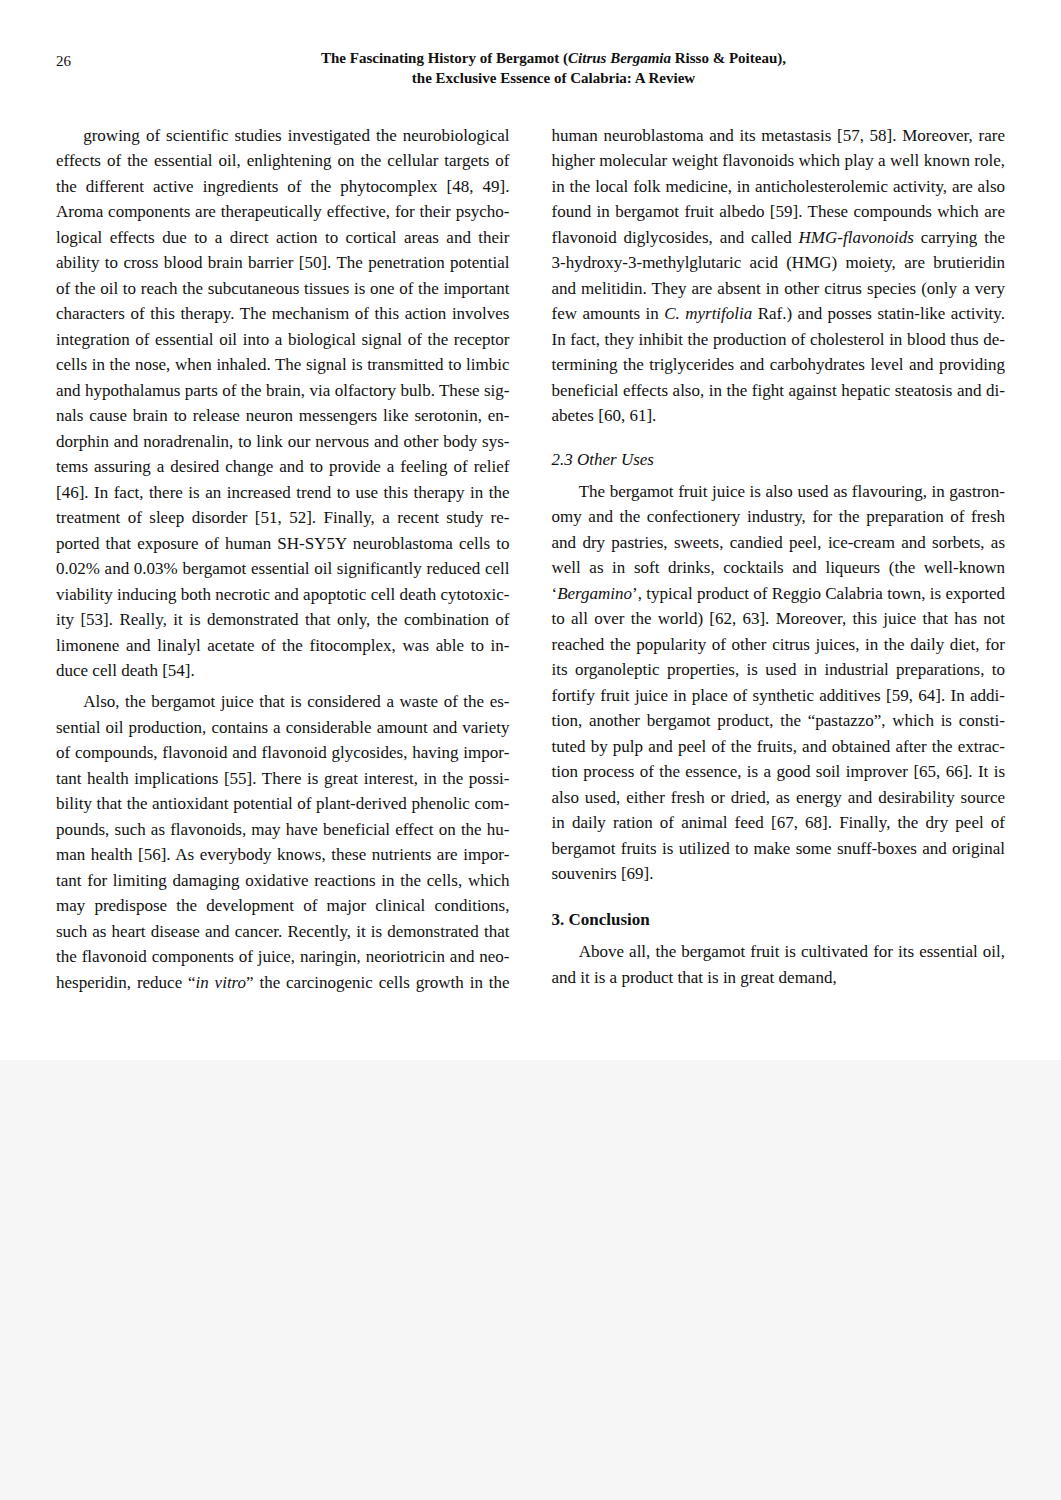26
The Fascinating History of Bergamot (Citrus Bergamia Risso & Poiteau),
the Exclusive Essence of Calabria: A Review
growing of scientific studies investigated the neurobiological effects of the essential oil, enlightening on the cellular targets of the different active ingredients of the phytocomplex [48, 49]. Aroma components are therapeutically effective, for their psychological effects due to a direct action to cortical areas and their ability to cross blood brain barrier [50]. The penetration potential of the oil to reach the subcutaneous tissues is one of the important characters of this therapy. The mechanism of this action involves integration of essential oil into a biological signal of the receptor cells in the nose, when inhaled. The signal is transmitted to limbic and hypothalamus parts of the brain, via olfactory bulb. These signals cause brain to release neuron messengers like serotonin, endorphin and noradrenalin, to link our nervous and other body systems assuring a desired change and to provide a feeling of relief [46]. In fact, there is an increased trend to use this therapy in the treatment of sleep disorder [51, 52]. Finally, a recent study reported that exposure of human SH-SY5Y neuroblastoma cells to 0.02% and 0.03% bergamot essential oil significantly reduced cell viability inducing both necrotic and apoptotic cell death cytotoxicity [53]. Really, it is demonstrated that only, the combination of limonene and linalyl acetate of the fitocomplex, was able to induce cell death [54].
Also, the bergamot juice that is considered a waste of the essential oil production, contains a considerable amount and variety of compounds, flavonoid and flavonoid glycosides, having important health implications [55]. There is great interest, in the possibility that the antioxidant potential of plant-derived phenolic compounds, such as flavonoids, may have beneficial effect on the human health [56]. As everybody knows, these nutrients are important for limiting damaging oxidative reactions in the cells, which may predispose the development of major clinical conditions, such as heart disease and cancer. Recently, it is demonstrated that the flavonoid components of juice, naringin, neoriotricin and neohesperidin, reduce “in vitro” the carcinogenic cells growth in the human neuroblastoma and its metastasis [57, 58]. Moreover, rare higher molecular weight flavonoids which play a well known role, in the local folk medicine, in anticholesterolemic activity, are also found in bergamot fruit albedo [59]. These compounds which are flavonoid diglycosides, and called HMG-flavonoids carrying the 3-hydroxy-3-methylglutaric acid (HMG) moiety, are brutieridin and melitidin. They are absent in other citrus species (only a very few amounts in C. myrtifolia Raf.) and posses statin-like activity. In fact, they inhibit the production of cholesterol in blood thus determining the triglycerides and carbohydrates level and providing beneficial effects also, in the fight against hepatic steatosis and diabetes [60, 61].
2.3 Other Uses
The bergamot fruit juice is also used as flavouring, in gastronomy and the confectionery industry, for the preparation of fresh and dry pastries, sweets, candied peel, ice-cream and sorbets, as well as in soft drinks, cocktails and liqueurs (the well-known ‘Bergamino’, typical product of Reggio Calabria town, is exported to all over the world) [62, 63]. Moreover, this juice that has not reached the popularity of other citrus juices, in the daily diet, for its organoleptic properties, is used in industrial preparations, to fortify fruit juice in place of synthetic additives [59, 64]. In addition, another bergamot product, the “pastazzo”, which is constituted by pulp and peel of the fruits, and obtained after the extraction process of the essence, is a good soil improver [65, 66]. It is also used, either fresh or dried, as energy and desirability source in daily ration of animal feed [67, 68]. Finally, the dry peel of bergamot fruits is utilized to make some snuff-boxes and original souvenirs [69].
3. Conclusion
Above all, the bergamot fruit is cultivated for its essential oil, and it is a product that is in great demand,